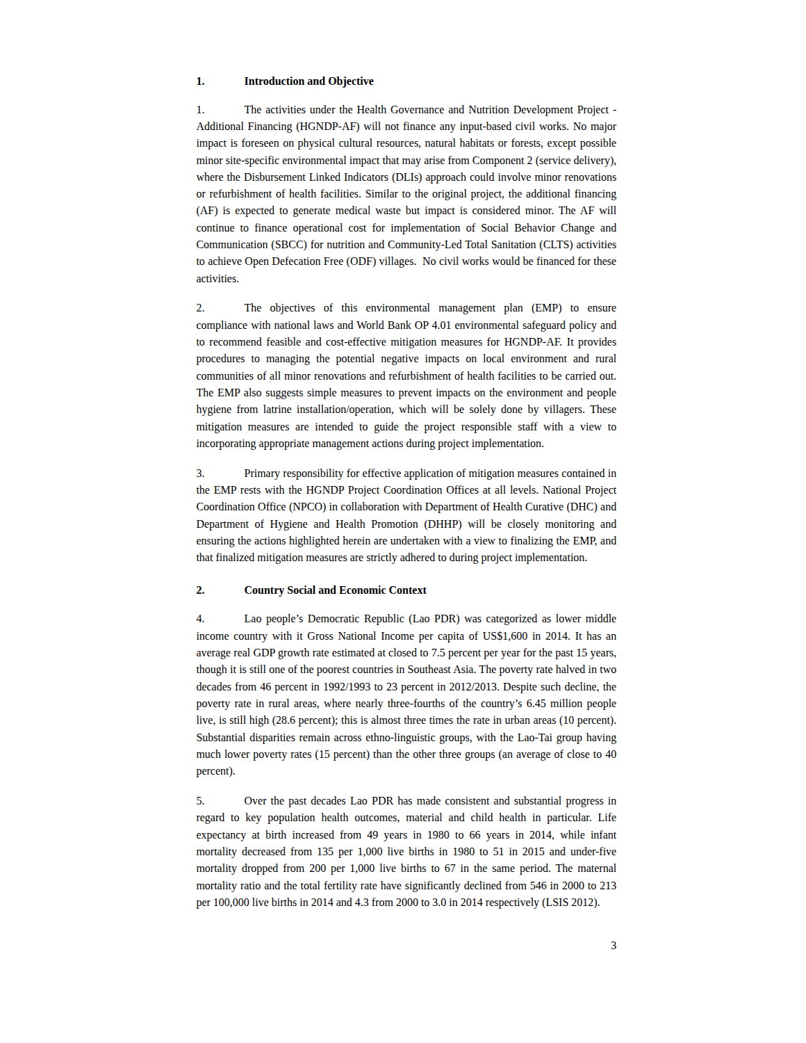1. Introduction and Objective
1. The activities under the Health Governance and Nutrition Development Project - Additional Financing (HGNDP-AF) will not finance any input-based civil works. No major impact is foreseen on physical cultural resources, natural habitats or forests, except possible minor site-specific environmental impact that may arise from Component 2 (service delivery), where the Disbursement Linked Indicators (DLIs) approach could involve minor renovations or refurbishment of health facilities. Similar to the original project, the additional financing (AF) is expected to generate medical waste but impact is considered minor. The AF will continue to finance operational cost for implementation of Social Behavior Change and Communication (SBCC) for nutrition and Community-Led Total Sanitation (CLTS) activities to achieve Open Defecation Free (ODF) villages. No civil works would be financed for these activities.
2. The objectives of this environmental management plan (EMP) to ensure compliance with national laws and World Bank OP 4.01 environmental safeguard policy and to recommend feasible and cost-effective mitigation measures for HGNDP-AF. It provides procedures to managing the potential negative impacts on local environment and rural communities of all minor renovations and refurbishment of health facilities to be carried out. The EMP also suggests simple measures to prevent impacts on the environment and people hygiene from latrine installation/operation, which will be solely done by villagers. These mitigation measures are intended to guide the project responsible staff with a view to incorporating appropriate management actions during project implementation.
3. Primary responsibility for effective application of mitigation measures contained in the EMP rests with the HGNDP Project Coordination Offices at all levels. National Project Coordination Office (NPCO) in collaboration with Department of Health Curative (DHC) and Department of Hygiene and Health Promotion (DHHP) will be closely monitoring and ensuring the actions highlighted herein are undertaken with a view to finalizing the EMP, and that finalized mitigation measures are strictly adhered to during project implementation.
2. Country Social and Economic Context
4. Lao people’s Democratic Republic (Lao PDR) was categorized as lower middle income country with it Gross National Income per capita of US$1,600 in 2014. It has an average real GDP growth rate estimated at closed to 7.5 percent per year for the past 15 years, though it is still one of the poorest countries in Southeast Asia. The poverty rate halved in two decades from 46 percent in 1992/1993 to 23 percent in 2012/2013. Despite such decline, the poverty rate in rural areas, where nearly three-fourths of the country’s 6.45 million people live, is still high (28.6 percent); this is almost three times the rate in urban areas (10 percent). Substantial disparities remain across ethno-linguistic groups, with the Lao-Tai group having much lower poverty rates (15 percent) than the other three groups (an average of close to 40 percent).
5. Over the past decades Lao PDR has made consistent and substantial progress in regard to key population health outcomes, material and child health in particular. Life expectancy at birth increased from 49 years in 1980 to 66 years in 2014, while infant mortality decreased from 135 per 1,000 live births in 1980 to 51 in 2015 and under-five mortality dropped from 200 per 1,000 live births to 67 in the same period. The maternal mortality ratio and the total fertility rate have significantly declined from 546 in 2000 to 213 per 100,000 live births in 2014 and 4.3 from 2000 to 3.0 in 2014 respectively (LSIS 2012).
3